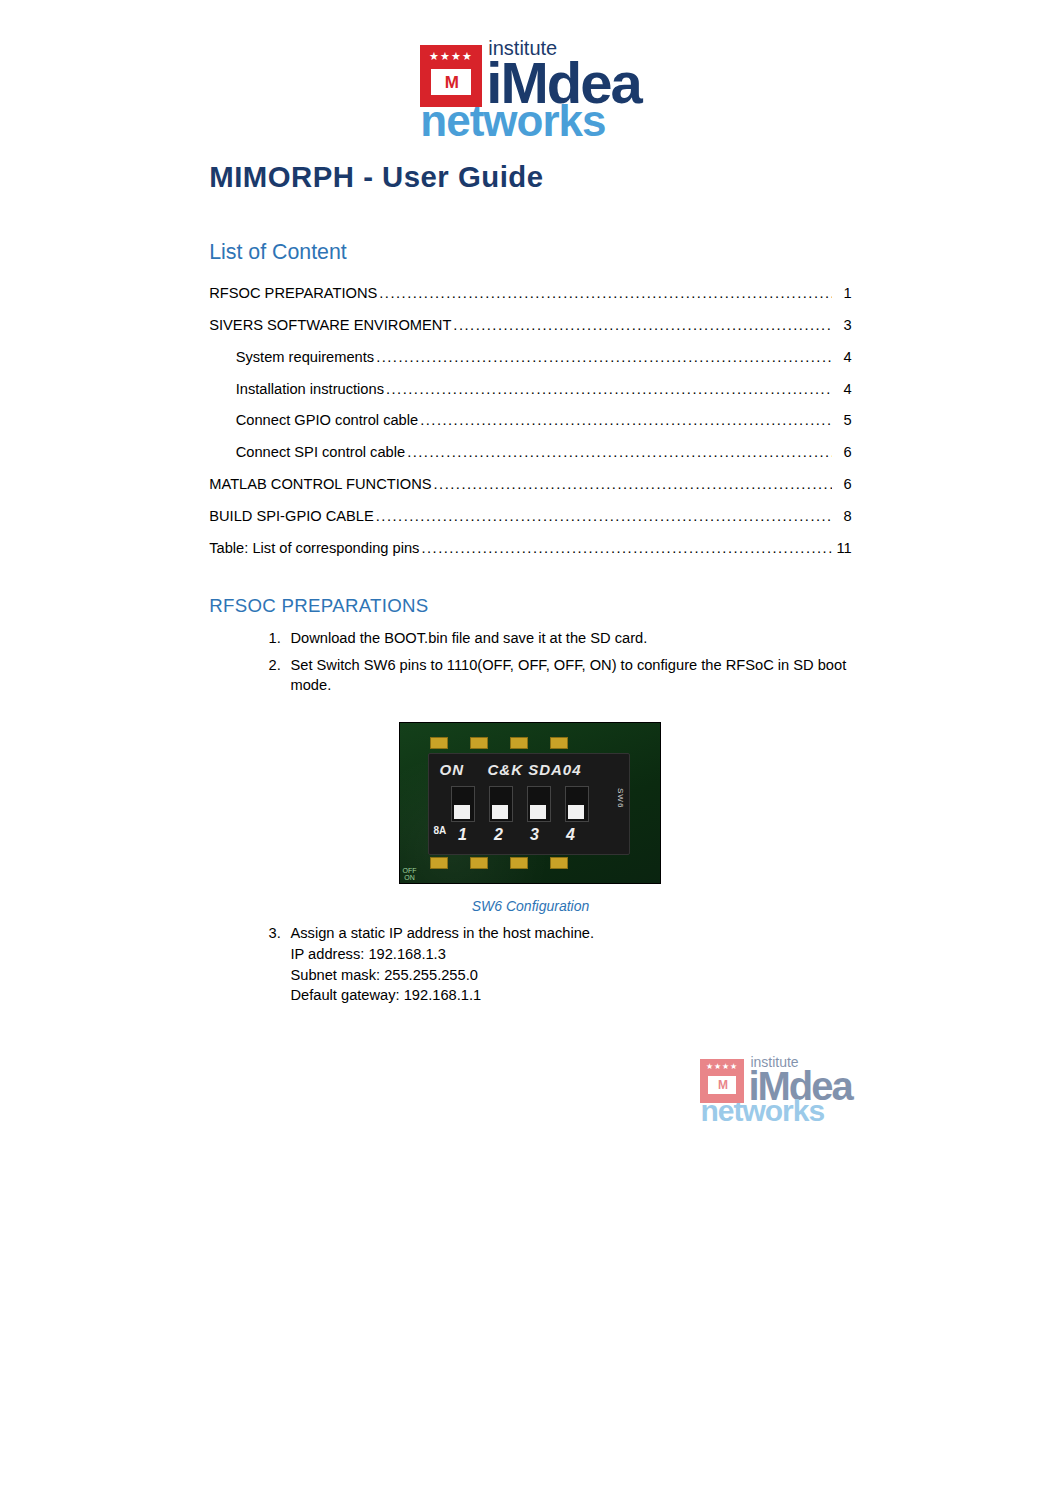★★★★
M
institute
iMdea
networks
MIMORPH - User Guide
List of Content
RFSOC PREPARATIONS ........................................................................................................................... 1
SIVERS SOFTWARE ENVIROMENT ................................................................................................... 3
System requirements ..................................................................................................................... 4
Installation instructions ................................................................................................................ 4
Connect GPIO control cable ......................................................................................................... 5
Connect SPI control cable ............................................................................................................. 6
MATLAB CONTROL FUNCTIONS ..................................................................................................... 6
BUILD SPI-GPIO CABLE ................................................................................................................. 8
Table: List of corresponding pins ................................................................................................. 11
RFSOC PREPARATIONS
Download the BOOT.bin file and save it at the SD card.
Set Switch SW6 pins to 1110(OFF, OFF, OFF, ON) to configure the RFSoC in SD boot mode.
ON
C&K SDA04
8A
1234
SW6
OFF
ON
SW6 Configuration
Assign a static IP address in the host machine.
IP address: 192.168.1.3
Subnet mask: 255.255.255.0
Default gateway: 192.168.1.1
★★★★
M
institute
iMdea
networks